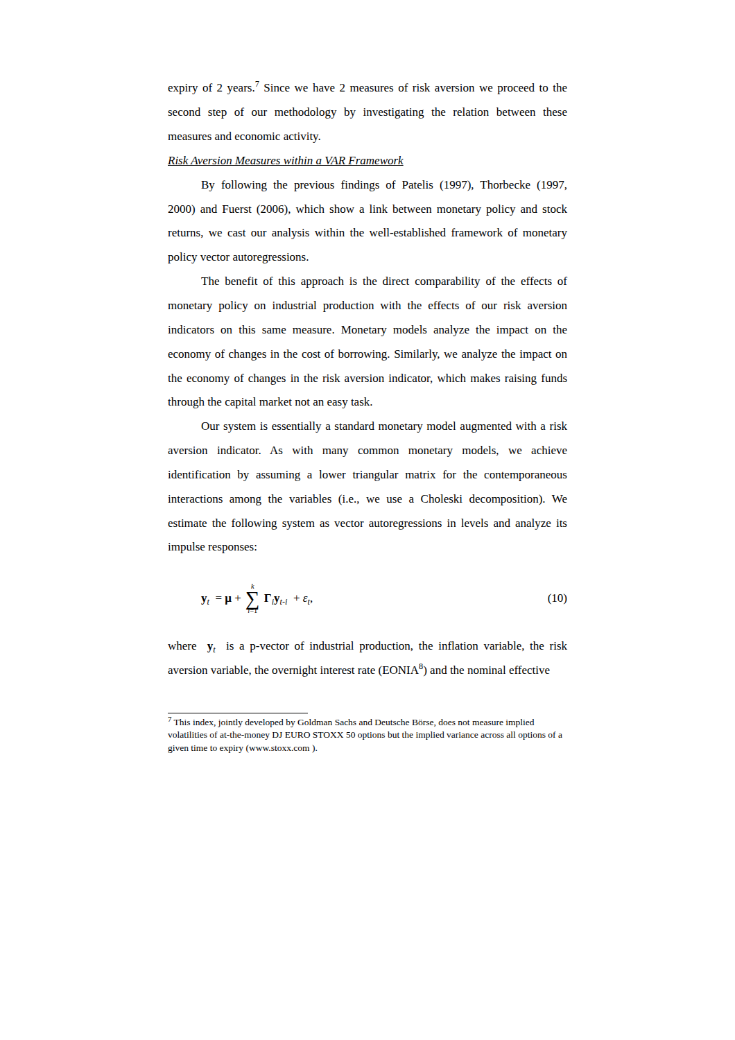expiry of 2 years.7 Since we have 2 measures of risk aversion we proceed to the second step of our methodology by investigating the relation between these measures and economic activity.
Risk Aversion Measures within a VAR Framework
By following the previous findings of Patelis (1997), Thorbecke (1997, 2000) and Fuerst (2006), which show a link between monetary policy and stock returns, we cast our analysis within the well-established framework of monetary policy vector autoregressions.
The benefit of this approach is the direct comparability of the effects of monetary policy on industrial production with the effects of our risk aversion indicators on this same measure. Monetary models analyze the impact on the economy of changes in the cost of borrowing. Similarly, we analyze the impact on the economy of changes in the risk aversion indicator, which makes raising funds through the capital market not an easy task.
Our system is essentially a standard monetary model augmented with a risk aversion indicator. As with many common monetary models, we achieve identification by assuming a lower triangular matrix for the contemporaneous interactions among the variables (i.e., we use a Choleski decomposition). We estimate the following system as vector autoregressions in levels and analyze its impulse responses:
yt = μ + k∑i=1 Γiyt-i + εt,
(10)
where yt is a p-vector of industrial production, the inflation variable, the risk aversion variable, the overnight interest rate (EONIA8) and the nominal effective
7 This index, jointly developed by Goldman Sachs and Deutsche Börse, does not measure implied volatilities of at-the-money DJ EURO STOXX 50 options but the implied variance across all options of a given time to expiry (www.stoxx.com ).